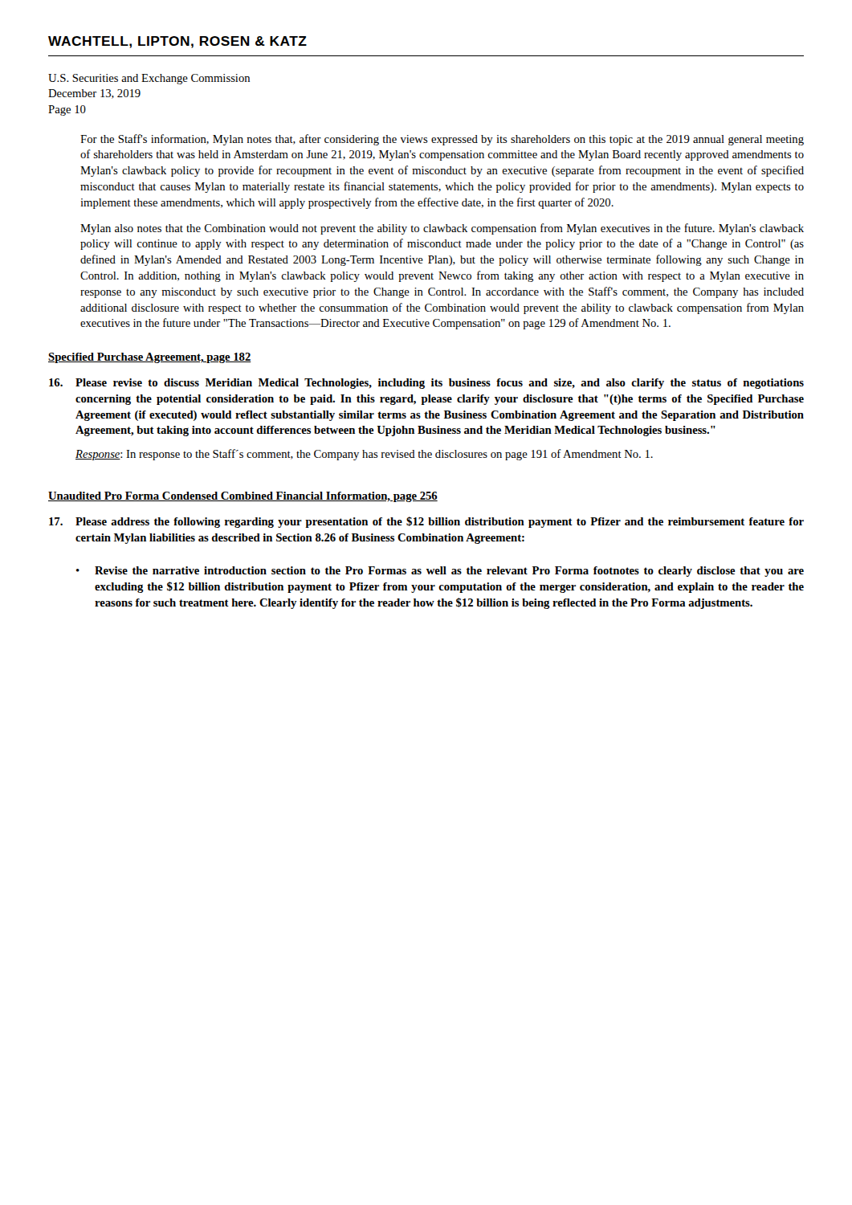WACHTELL, LIPTON, ROSEN & KATZ
U.S. Securities and Exchange Commission
December 13, 2019
Page 10
For the Staff's information, Mylan notes that, after considering the views expressed by its shareholders on this topic at the 2019 annual general meeting of shareholders that was held in Amsterdam on June 21, 2019, Mylan's compensation committee and the Mylan Board recently approved amendments to Mylan's clawback policy to provide for recoupment in the event of misconduct by an executive (separate from recoupment in the event of specified misconduct that causes Mylan to materially restate its financial statements, which the policy provided for prior to the amendments). Mylan expects to implement these amendments, which will apply prospectively from the effective date, in the first quarter of 2020.
Mylan also notes that the Combination would not prevent the ability to clawback compensation from Mylan executives in the future. Mylan's clawback policy will continue to apply with respect to any determination of misconduct made under the policy prior to the date of a "Change in Control" (as defined in Mylan's Amended and Restated 2003 Long-Term Incentive Plan), but the policy will otherwise terminate following any such Change in Control. In addition, nothing in Mylan's clawback policy would prevent Newco from taking any other action with respect to a Mylan executive in response to any misconduct by such executive prior to the Change in Control. In accordance with the Staff's comment, the Company has included additional disclosure with respect to whether the consummation of the Combination would prevent the ability to clawback compensation from Mylan executives in the future under "The Transactions—Director and Executive Compensation" on page 129 of Amendment No. 1.
Specified Purchase Agreement, page 182
16.
Please revise to discuss Meridian Medical Technologies, including its business focus and size, and also clarify the status of negotiations concerning the potential consideration to be paid. In this regard, please clarify your disclosure that "(t)he terms of the Specified Purchase Agreement (if executed) would reflect substantially similar terms as the Business Combination Agreement and the Separation and Distribution Agreement, but taking into account differences between the Upjohn Business and the Meridian Medical Technologies business."
Response: In response to the Staff´s comment, the Company has revised the disclosures on page 191 of Amendment No. 1.
Unaudited Pro Forma Condensed Combined Financial Information, page 256
17.
Please address the following regarding your presentation of the $12 billion distribution payment to Pfizer and the reimbursement feature for certain Mylan liabilities as described in Section 8.26 of Business Combination Agreement:
•
Revise the narrative introduction section to the Pro Formas as well as the relevant Pro Forma footnotes to clearly disclose that you are excluding the $12 billion distribution payment to Pfizer from your computation of the merger consideration, and explain to the reader the reasons for such treatment here. Clearly identify for the reader how the $12 billion is being reflected in the Pro Forma adjustments.